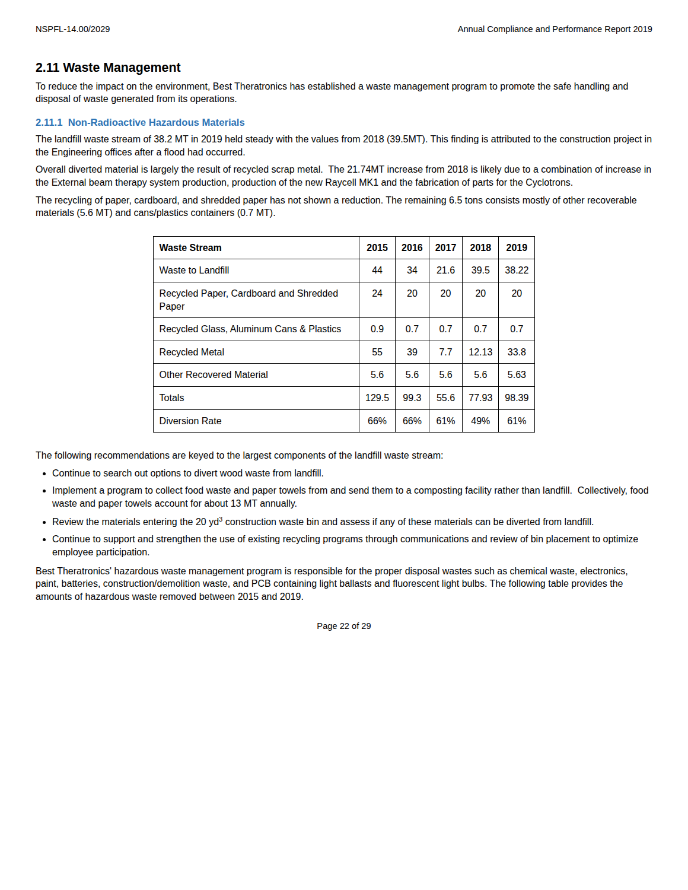NSPFL-14.00/2029 Annual Compliance and Performance Report 2019
2.11 Waste Management
To reduce the impact on the environment, Best Theratronics has established a waste management program to promote the safe handling and disposal of waste generated from its operations.
2.11.1 Non-Radioactive Hazardous Materials
The landfill waste stream of 38.2 MT in 2019 held steady with the values from 2018 (39.5MT). This finding is attributed to the construction project in the Engineering offices after a flood had occurred.
Overall diverted material is largely the result of recycled scrap metal. The 21.74MT increase from 2018 is likely due to a combination of increase in the External beam therapy system production, production of the new Raycell MK1 and the fabrication of parts for the Cyclotrons.
The recycling of paper, cardboard, and shredded paper has not shown a reduction. The remaining 6.5 tons consists mostly of other recoverable materials (5.6 MT) and cans/plastics containers (0.7 MT).
| Waste Stream | 2015 | 2016 | 2017 | 2018 | 2019 |
| --- | --- | --- | --- | --- | --- |
| Waste to Landfill | 44 | 34 | 21.6 | 39.5 | 38.22 |
| Recycled Paper, Cardboard and Shredded Paper | 24 | 20 | 20 | 20 | 20 |
| Recycled Glass, Aluminum Cans & Plastics | 0.9 | 0.7 | 0.7 | 0.7 | 0.7 |
| Recycled Metal | 55 | 39 | 7.7 | 12.13 | 33.8 |
| Other Recovered Material | 5.6 | 5.6 | 5.6 | 5.6 | 5.63 |
| Totals | 129.5 | 99.3 | 55.6 | 77.93 | 98.39 |
| Diversion Rate | 66% | 66% | 61% | 49% | 61% |
The following recommendations are keyed to the largest components of the landfill waste stream:
Continue to search out options to divert wood waste from landfill.
Implement a program to collect food waste and paper towels from and send them to a composting facility rather than landfill. Collectively, food waste and paper towels account for about 13 MT annually.
Review the materials entering the 20 yd3 construction waste bin and assess if any of these materials can be diverted from landfill.
Continue to support and strengthen the use of existing recycling programs through communications and review of bin placement to optimize employee participation.
Best Theratronics' hazardous waste management program is responsible for the proper disposal wastes such as chemical waste, electronics, paint, batteries, construction/demolition waste, and PCB containing light ballasts and fluorescent light bulbs. The following table provides the amounts of hazardous waste removed between 2015 and 2019.
Page 22 of 29